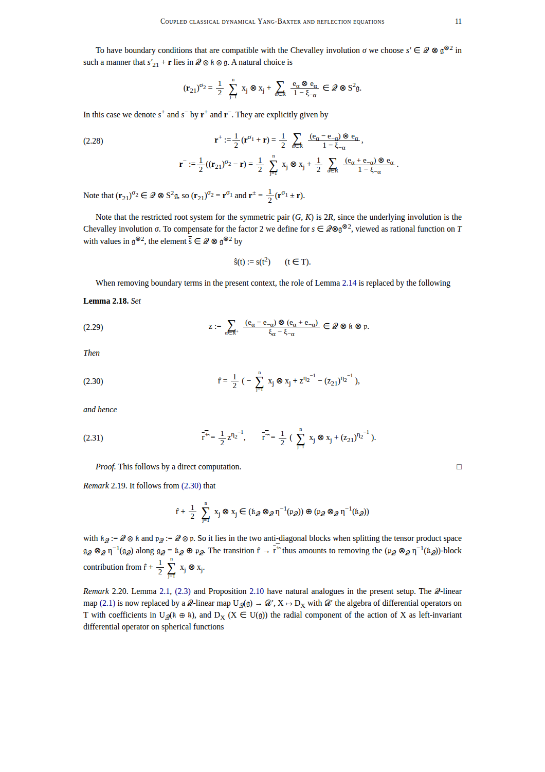Coupled classical dynamical Yang-Baxter and reflection equations 11
To have boundary conditions that are compatible with the Chevalley involution σ we choose s′ ∈ 𝒬 ⊗ 𝔤⊗2 in such a manner that s′21 + r lies in 𝒬 ⊗ 𝔨 ⊗ 𝔤. A natural choice is
(r21)σ2 = 12 n∑j=1 xj ⊗ xj + ∑α∈R eα ⊗ eα 1 − ξ−α ∈ 𝒬 ⊗ S2𝔤.
In this case we denote s+ and s− by r+ and r−. They are explicitly given by
| (2.28) | r + := 1 2 ( r σ 1 + r ) = 1 2 ∑ α∈R (e α − e −α ) ⊗ e α 1 − ξ −α , |
| | r − := 1 2 (( r 21 ) σ 2 − r ) = 1 2 n ∑ j=1 x j ⊗ x j + 1 2 ∑ α∈R (e α + e −α ) ⊗ e α 1 − ξ −α . |
Note that (r21)σ2 ∈ 𝒬 ⊗ S2𝔤, so (r21)σ2 = rσ1 and r± = 12(rσ1 ± r).
Note that the restricted root system for the symmetric pair (G, K) is 2R, since the underlying involution is the Chevalley involution σ. To compensate for the factor 2 we define for s ∈ 𝒬⊗𝔤⊗2, viewed as rational function on T with values in 𝔤⊗2, the element ŝ ∈ 𝒬 ⊗ 𝔤⊗2 by
ŝ(t) := s(t2) (t ∈ T).
When removing boundary terms in the present context, the role of Lemma 2.14 is replaced by the following
Lemma 2.18. Set
| (2.29) | z := ∑ α∈R + (e α − e −α ) ⊗ (e α + e −α ) ξ α − ξ −α ∈ 𝒬 ⊗ 𝔨 ⊗ 𝔭. |
Then
| (2.30) | r̂ = 1 2 ( − n ∑ j=1 x j ⊗ x j + z η 2 −1 − (z 21 ) η 2 −1 ), |
and hence
| (2.31) | r + ̂ = 1 2 z η 2 −1 , r − ̂ = 1 2 ( n ∑ j=1 x j ⊗ x j + (z 21 ) η 2 −1 ). |
Proof. This follows by a direct computation. □
Remark 2.19. It follows from (2.30) that
r̂ + 12 n∑j=1 xj ⊗ xj ∈ (𝔨𝒬 ⊗𝒬 η−1(𝔭𝒬)) ⊕ (𝔭𝒬 ⊗𝒬 η−1(𝔨𝒬))
with 𝔨𝒬 := 𝒬 ⊗ 𝔨 and 𝔭𝒬 := 𝒬 ⊗ 𝔭. So it lies in the two anti-diagonal blocks when splitting the tensor product space 𝔤𝒬 ⊗𝒬 η−1(𝔤𝒬) along 𝔤𝒬 = 𝔨𝒬 ⊕ 𝔭𝒬. The transition r̂ → r+̂ thus amounts to removing the (𝔭𝒬 ⊗𝒬 η−1(𝔨𝒬))-block contribution from r̂ + 12 n∑j=1 xj ⊗ xj.
Remark 2.20. Lemma 2.1, (2.3) and Proposition 2.10 have natural analogues in the present setup. The 𝒬-linear map (2.1) is now replaced by a 𝒬-linear map U𝒬(𝔤) → 𝒟′, X ↦ DX with 𝒟′ the algebra of differential operators on T with coefficients in U𝒬(𝔨 ⊕ 𝔨), and DX (X ∈ U(𝔤)) the radial component of the action of X as left-invariant differential operator on spherical functions